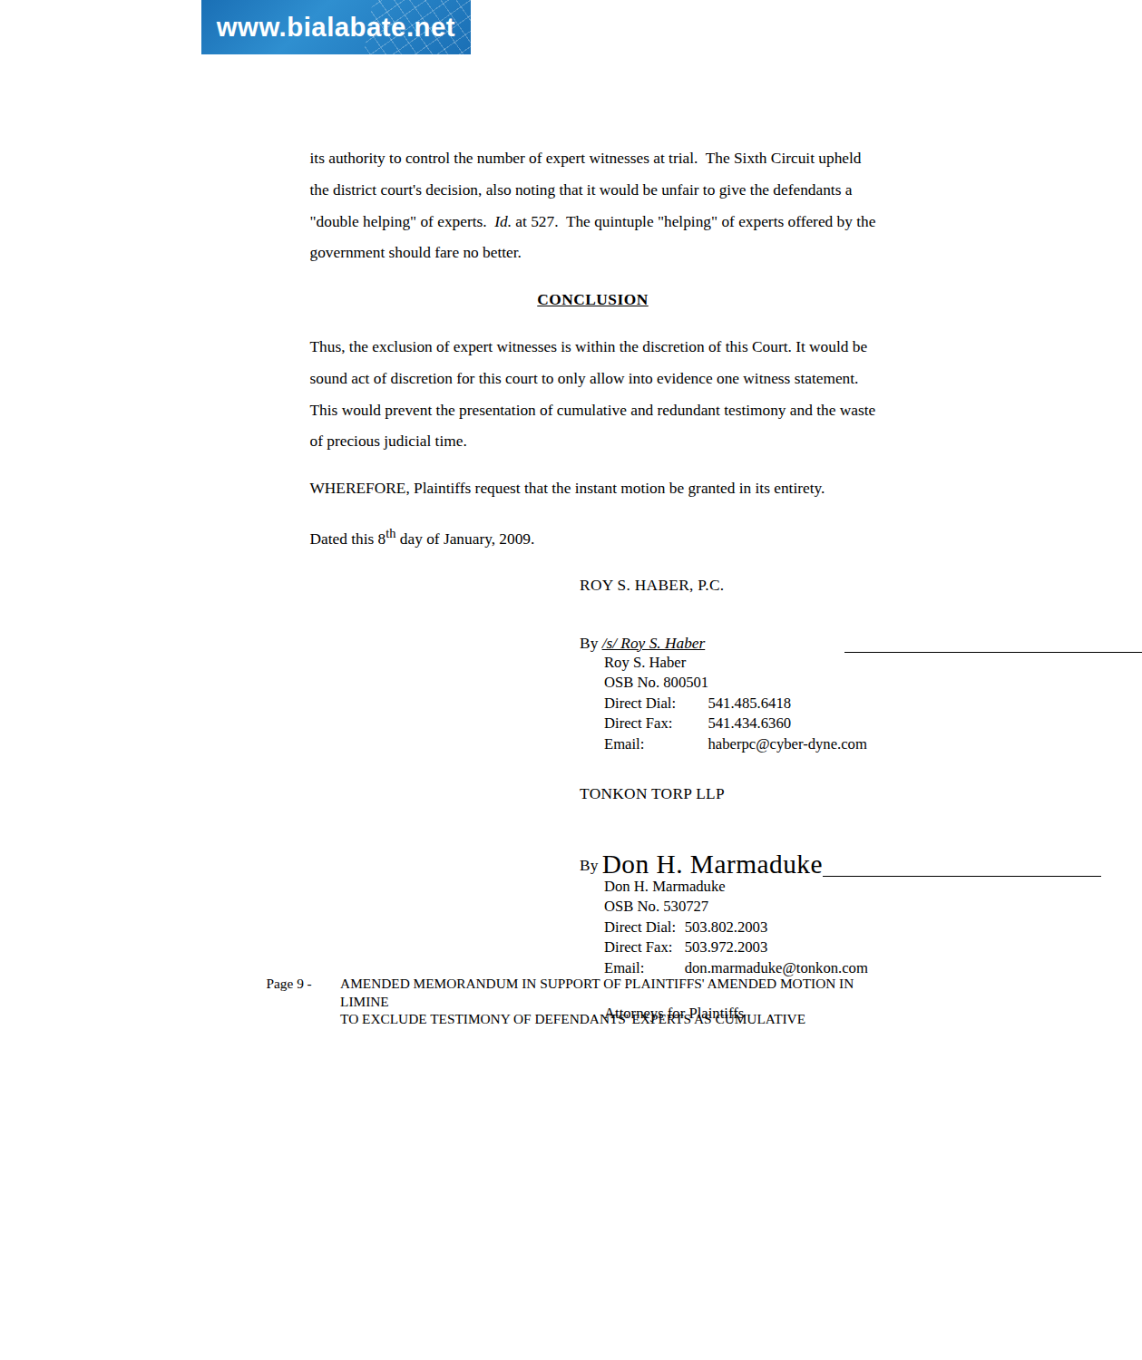www.bialabate.net
its authority to control the number of expert witnesses at trial. The Sixth Circuit upheld the district court's decision, also noting that it would be unfair to give the defendants a "double helping" of experts. Id. at 527. The quintuple "helping" of experts offered by the government should fare no better.
CONCLUSION
Thus, the exclusion of expert witnesses is within the discretion of this Court. It would be sound act of discretion for this court to only allow into evidence one witness statement. This would prevent the presentation of cumulative and redundant testimony and the waste of precious judicial time.
WHEREFORE, Plaintiffs request that the instant motion be granted in its entirety.
Dated this 8th day of January, 2009.
ROY S. HABER, P.C.
By /s/ Roy S. Haber
Roy S. Haber
OSB No. 800501
| Direct Dial: | 541.485.6418 |
| Direct Fax: | 541.434.6360 |
| Email: | haberpc@cyber-dyne.com |
TONKON TORP LLP
By Don H. Marmaduke
Don H. Marmaduke
OSB No. 530727
| Direct Dial: | 503.802.2003 |
| Direct Fax: | 503.972.2003 |
| Email: | don.marmaduke@tonkon.com |
Attorneys for Plaintiffs
Page 9 -AMENDED MEMORANDUM IN SUPPORT OF PLAINTIFFS' AMENDED MOTION IN LIMINETO EXCLUDE TESTIMONY OF DEFENDANTS' EXPERTS AS CUMULATIVE